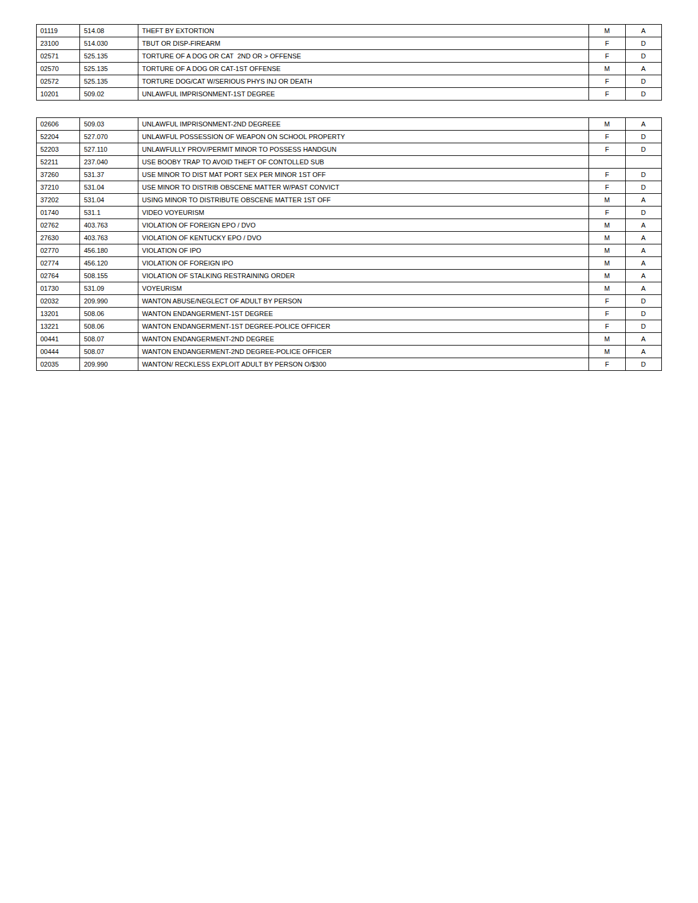| 01119 | 514.08 | THEFT BY EXTORTION | M | A |
| 23100 | 514.030 | TBUT OR DISP-FIREARM | F | D |
| 02571 | 525.135 | TORTURE OF A DOG OR CAT 2ND OR > OFFENSE | F | D |
| 02570 | 525.135 | TORTURE OF A DOG OR CAT-1ST OFFENSE | M | A |
| 02572 | 525.135 | TORTURE DOG/CAT W/SERIOUS PHYS INJ OR DEATH | F | D |
| 10201 | 509.02 | UNLAWFUL IMPRISONMENT-1ST DEGREE | F | D |
| 02606 | 509.03 | UNLAWFUL IMPRISONMENT-2ND DEGREEE | M | A |
| 52204 | 527.070 | UNLAWFUL POSSESSION OF WEAPON ON SCHOOL PROPERTY | F | D |
| 52203 | 527.110 | UNLAWFULLY PROV/PERMIT MINOR TO POSSESS HANDGUN | F | D |
| 52211 | 237.040 | USE BOOBY TRAP TO AVOID THEFT OF CONTOLLED SUB | | |
| 37260 | 531.37 | USE MINOR TO DIST MAT PORT SEX PER MINOR 1ST OFF | F | D |
| 37210 | 531.04 | USE MINOR TO DISTRIB OBSCENE MATTER W/PAST CONVICT | F | D |
| 37202 | 531.04 | USING MINOR TO DISTRIBUTE OBSCENE MATTER 1ST OFF | M | A |
| 01740 | 531.1 | VIDEO VOYEURISM | F | D |
| 02762 | 403.763 | VIOLATION OF FOREIGN EPO / DVO | M | A |
| 27630 | 403.763 | VIOLATION OF KENTUCKY EPO / DVO | M | A |
| 02770 | 456.180 | VIOLATION OF IPO | M | A |
| 02774 | 456.120 | VIOLATION OF FOREIGN IPO | M | A |
| 02764 | 508.155 | VIOLATION OF STALKING RESTRAINING ORDER | M | A |
| 01730 | 531.09 | VOYEURISM | M | A |
| 02032 | 209.990 | WANTON ABUSE/NEGLECT OF ADULT BY PERSON | F | D |
| 13201 | 508.06 | WANTON ENDANGERMENT-1ST DEGREE | F | D |
| 13221 | 508.06 | WANTON ENDANGERMENT-1ST DEGREE-POLICE OFFICER | F | D |
| 00441 | 508.07 | WANTON ENDANGERMENT-2ND DEGREE | M | A |
| 00444 | 508.07 | WANTON ENDANGERMENT-2ND DEGREE-POLICE OFFICER | M | A |
| 02035 | 209.990 | WANTON/ RECKLESS EXPLOIT ADULT BY PERSON O/$300 | F | D |